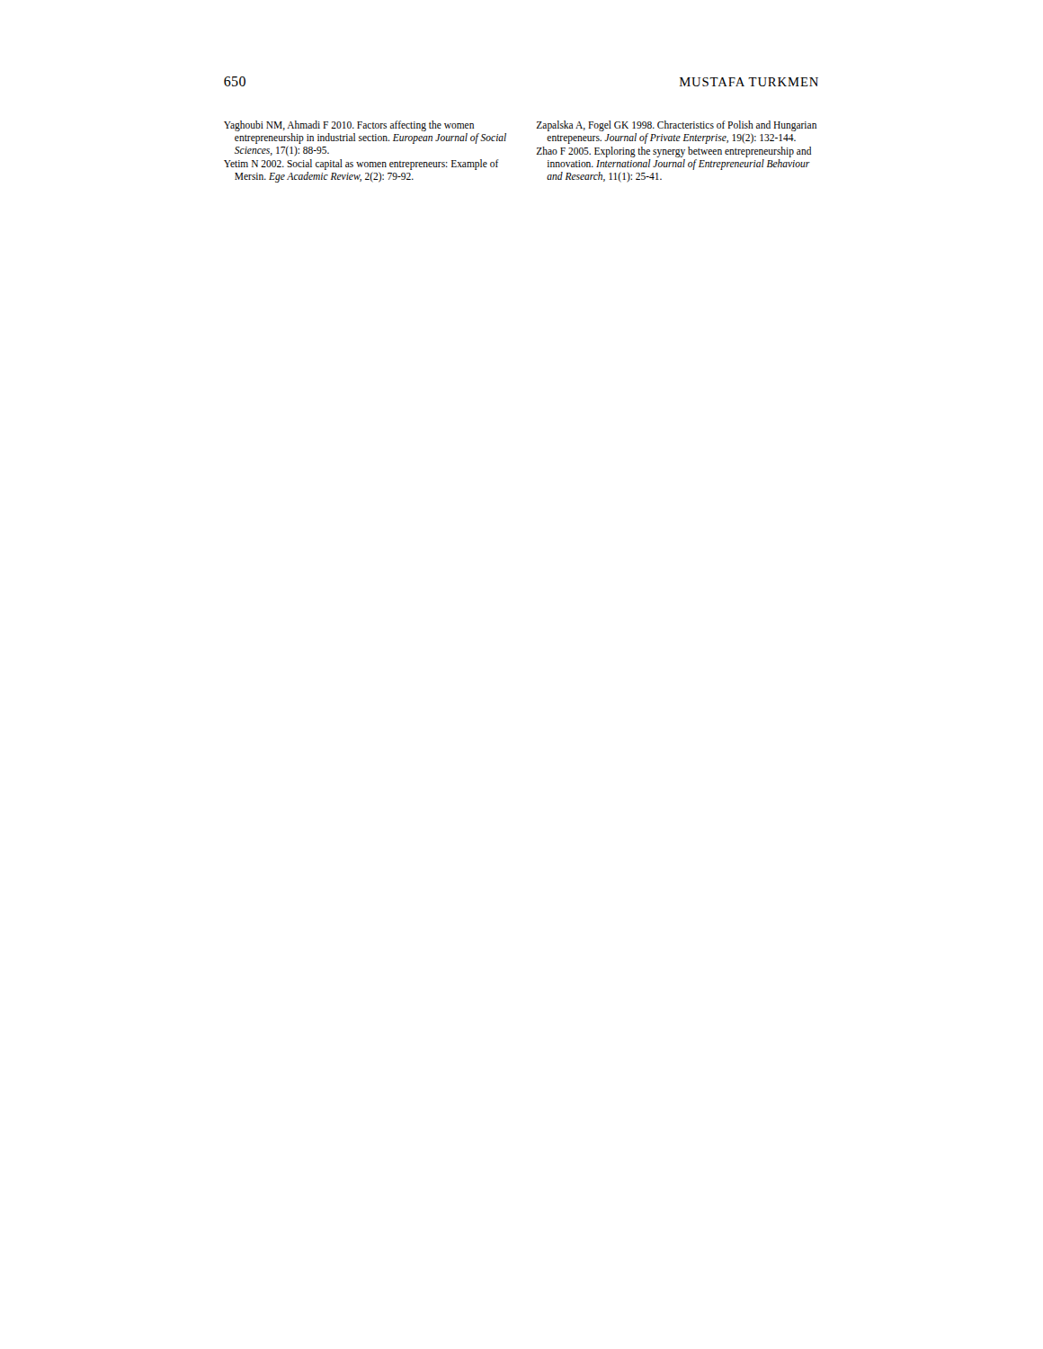650 MUSTAFA TURKMEN
Yaghoubi NM, Ahmadi F 2010. Factors affecting the women entrepreneurship in industrial section. European Journal of Social Sciences, 17(1): 88-95.
Yetim N 2002. Social capital as women entrepreneurs: Example of Mersin. Ege Academic Review, 2(2): 79-92.
Zapalska A, Fogel GK 1998. Chracteristics of Polish and Hungarian entrepeneurs. Journal of Private Enterprise, 19(2): 132-144.
Zhao F 2005. Exploring the synergy between entrepreneurship and innovation. International Journal of Entrepreneurial Behaviour and Research, 11(1): 25-41.